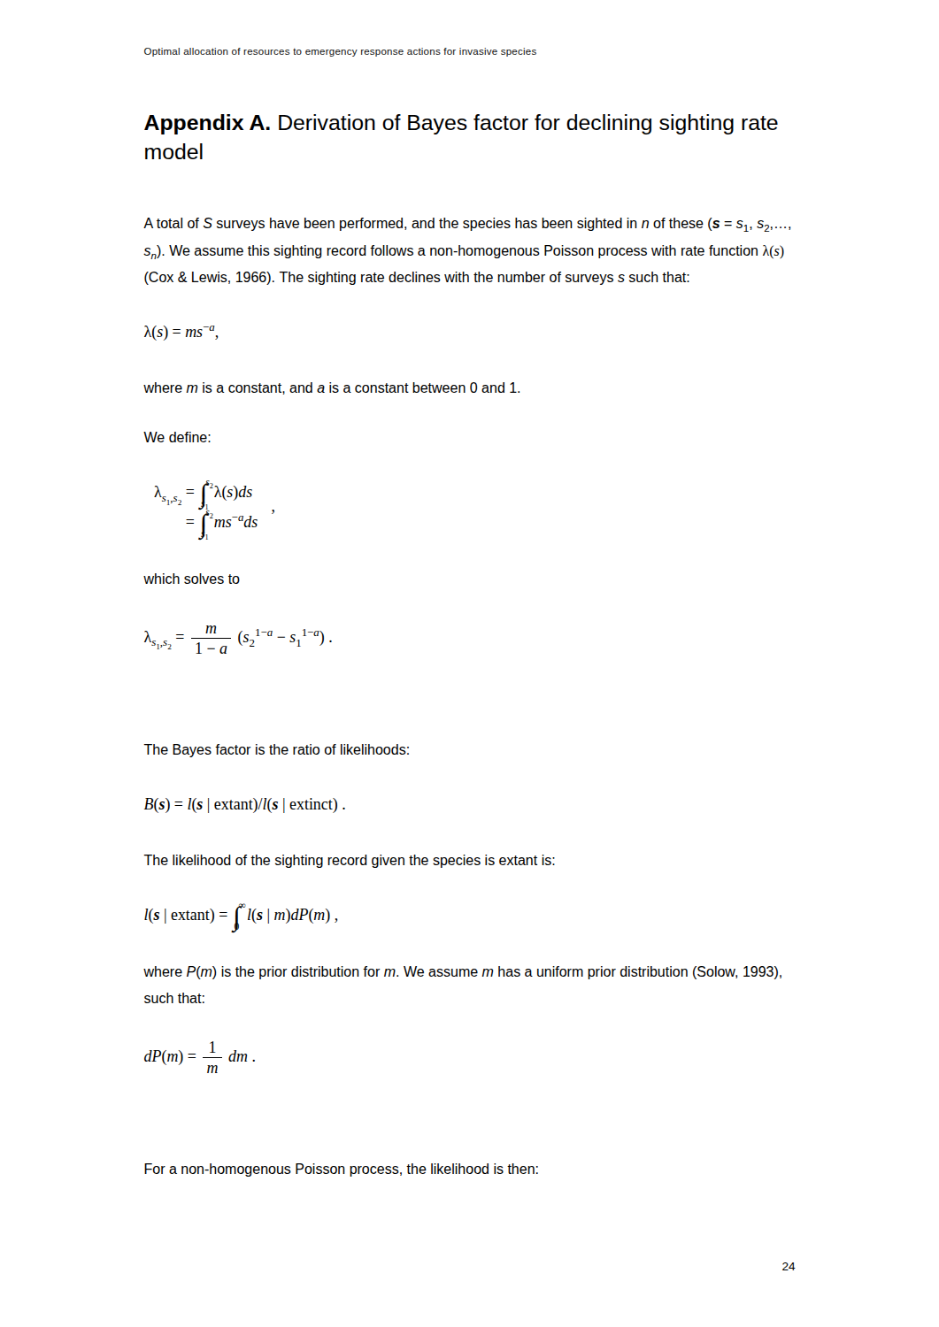Optimal allocation of resources to emergency response actions for invasive species
Appendix A. Derivation of Bayes factor for declining sighting rate model
A total of S surveys have been performed, and the species has been sighted in n of these (s = s1, s2,…, sn). We assume this sighting record follows a non-homogenous Poisson process with rate function λ(s) (Cox & Lewis, 1966). The sighting rate declines with the number of surveys s such that:
λ(s) = ms−a,
where m is a constant, and a is a constant between 0 and 1.
We define:
λs1,s2 = ∫s2 s1 λ(s)ds = ∫s2 s1 ms−ads ,
which solves to
λs1,s2 = m 1 − a (s21−a − s11−a) .
The Bayes factor is the ratio of likelihoods:
B(s) = l(s | extant)/l(s | extinct) .
The likelihood of the sighting record given the species is extant is:
l(s | extant) = ∫∞0 l(s | m)dP(m) ,
where P(m) is the prior distribution for m. We assume m has a uniform prior distribution (Solow, 1993), such that:
dP(m) = 1 m dm .
For a non-homogenous Poisson process, the likelihood is then:
24